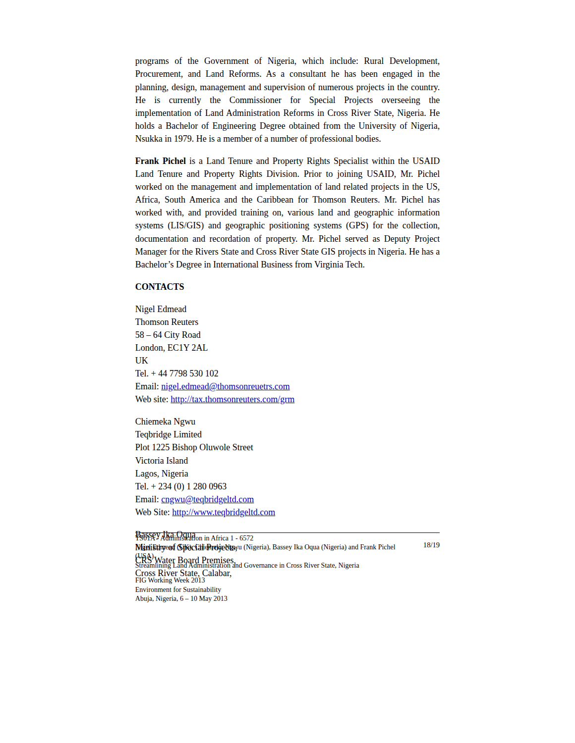programs of the Government of Nigeria, which include: Rural Development, Procurement, and Land Reforms. As a consultant he has been engaged in the planning, design, management and supervision of numerous projects in the country. He is currently the Commissioner for Special Projects overseeing the implementation of Land Administration Reforms in Cross River State, Nigeria. He holds a Bachelor of Engineering Degree obtained from the University of Nigeria, Nsukka in 1979. He is a member of a number of professional bodies.
Frank Pichel is a Land Tenure and Property Rights Specialist within the USAID Land Tenure and Property Rights Division. Prior to joining USAID, Mr. Pichel worked on the management and implementation of land related projects in the US, Africa, South America and the Caribbean for Thomson Reuters. Mr. Pichel has worked with, and provided training on, various land and geographic information systems (LIS/GIS) and geographic positioning systems (GPS) for the collection, documentation and recordation of property. Mr. Pichel served as Deputy Project Manager for the Rivers State and Cross River State GIS projects in Nigeria. He has a Bachelor’s Degree in International Business from Virginia Tech.
CONTACTS
Nigel Edmead
Thomson Reuters
58 – 64 City Road
London, EC1Y 2AL
UK
Tel. + 44 7798 530 102
Email: nigel.edmead@thomsonreuetrs.com
Web site: http://tax.thomsonreuters.com/grm
Chiemeka Ngwu
Teqbridge Limited
Plot 1225 Bishop Oluwole Street
Victoria Island
Lagos, Nigeria
Tel. + 234 (0) 1 280 0963
Email: cngwu@teqbridgeltd.com
Web Site: http://www.teqbridgeltd.com
Bassey Ika Oqua
Ministry of Special Projects,
CRS Water Board Premises,
Cross River State, Calabar,
TS01A - Administration in Africa 1 - 6572
Nigel Edmead (UK), Chiemeka Ngwu (Nigeria), Bassey Ika Oqua (Nigeria) and Frank Pichel (USA)
Streamlining Land Administration and Governance in Cross River State, Nigeria
18/19
FIG Working Week 2013
Environment for Sustainability
Abuja, Nigeria, 6 – 10 May 2013